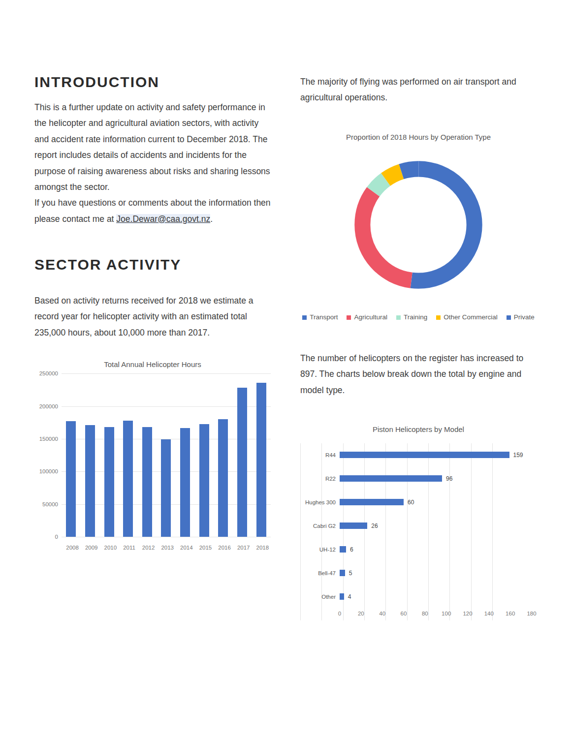Introduction
This is a further update on activity and safety performance in the helicopter and agricultural aviation sectors, with activity and accident rate information current to December 2018. The report includes details of accidents and incidents for the purpose of raising awareness about risks and sharing lessons amongst the sector.
If you have questions or comments about the information then please contact me at Joe.Dewar@caa.govt.nz.
Sector Activity
Based on activity returns received for 2018 we estimate a record year for helicopter activity with an estimated total 235,000 hours, about 10,000 more than 2017.
Total Annual Helicopter Hours
250000
200000
150000
100000
50000
0
2008 2009 2010 2011 2012 2013 2014 2015 2016 2017 2018
The majority of flying was performed on air transport and agricultural operations.
Proportion of 2018 Hours by Operation Type
Transport Agricultural Training Other Commercial Private
The number of helicopters on the register has increased to 897. The charts below break down the total by engine and model type.
Piston Helicopters by Model
R44
159
R22
96
Hughes 300
60
Cabri G2
26
UH-12
6
Bell-47
5
Other
4
0 20 40 60 80 100 120 140 160 180